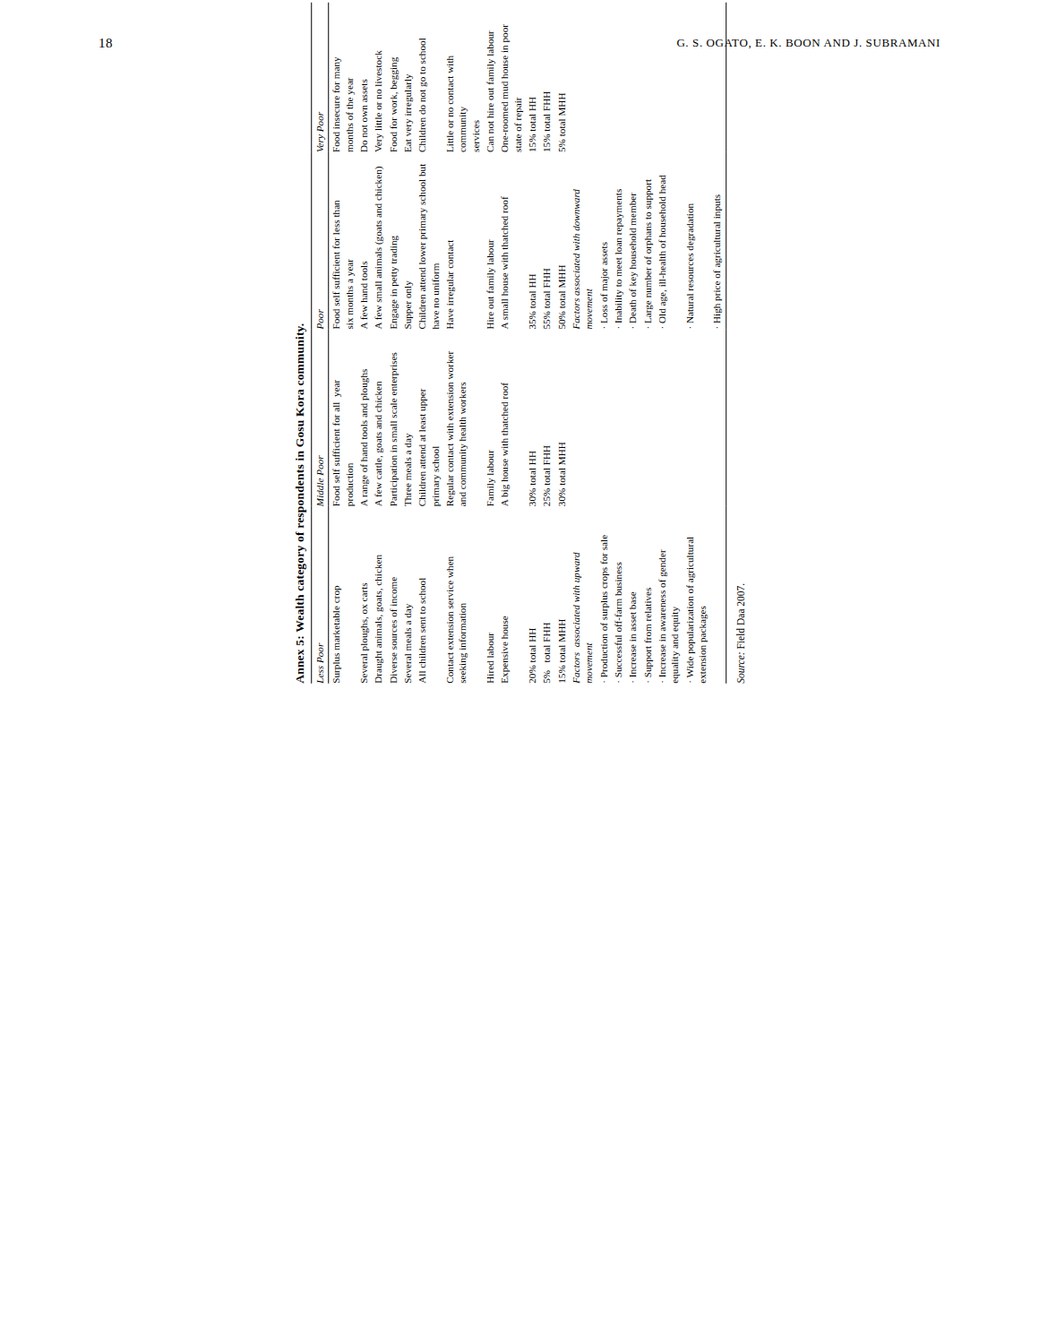18
G. S. Ogato, E. K. Boon and J. Subramani
Annex 5: Wealth category of respondents in Gosu Kora community.
| Less Poor | Middle Poor | Poor | Very Poor |
| --- | --- | --- | --- |
| Surplus marketable crop | Food self sufficient for all year production | Food self sufficient for less than six months a year | Food insecure for many months of the year |
| Several ploughs, ox carts | A range of hand tools and ploughs | A few hand tools | Do not own assets |
| Draught animals, goats, chicken | A few cattle, goats and chicken | A few small animals (goats and chicken) | Very little or no livestock |
| Diverse sources of income | Participation in small scale enterprises | Engage in petty trading | Food for work, begging |
| Several meals a day | Three meals a day | Supper only | Eat very irregularly |
| All children sent to school | Children attend at least upper primary school | Children attend lower primary school but have no uniform | Children do not go to school |
| Contact extension service when seeking information | Regular contact with extension worker and community health workers | Have irregular contact | Little or no contact with community services |
| Hired labour | Family labour | Hire out family labour | Can not hire out family labour |
| Expensive house | A big house with thatched roof | A small house with thatched roof | One-roomed mud house in poor state of repair |
| 20% total HH | 30% total HH | 35% total HH | 15% total HH |
| 5% total FHH | 25% total FHH | 55% total FHH | 15% total FHH |
| 15% total MHH | 30% total MHH | 50% total MHH | 5% total MHH |
| Factors associated with upward movement | | Factors associated with downward movement | |
| · Production of surplus crops for sale | | · Loss of major assets | |
| · Successful off-farm business | | · Inability to meet loan repayments | |
| · Increase in asset base | | · Death of key household member | |
| · Support from relatives | | · Large number of orphans to support | |
| · Increase in awareness of gender equality and equity | | · Old age, ill-health of household head | |
| · Wide popularization of agricultural extension packages | | · Natural resources degradation | |
| | | · High price of agricultural inputs | |
Source: Field Daa 2007.